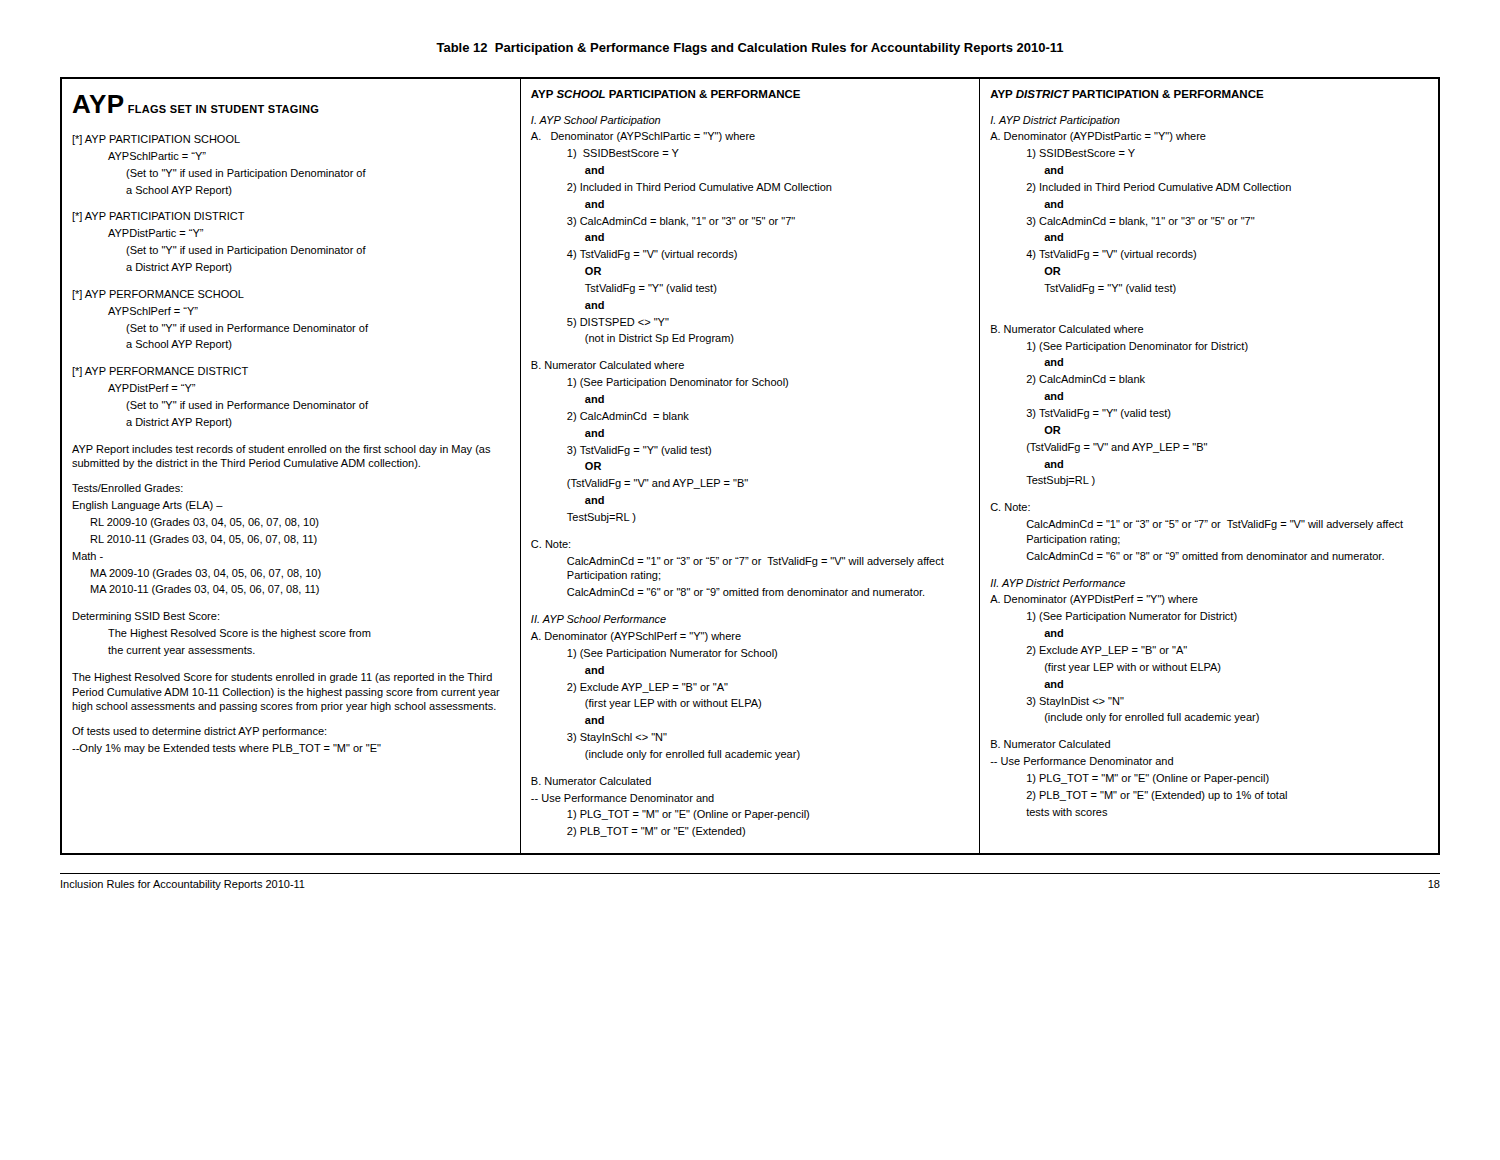Table 12 Participation & Performance Flags and Calculation Rules for Accountability Reports 2010-11
| AYP FLAGS SET IN STUDENT STAGING [*] AYP PARTICIPATION SCHOOL AYPSchlPartic = “Y” (Set to "Y" if used in Participation Denominator of a School AYP Report) [*] AYP PARTICIPATION DISTRICT AYPDistPartic = “Y” (Set to "Y" if used in Participation Denominator of a District AYP Report) [*] AYP PERFORMANCE SCHOOL AYPSchlPerf = “Y” (Set to "Y" if used in Performance Denominator of a School AYP Report) [*] AYP PERFORMANCE DISTRICT AYPDistPerf = “Y” (Set to "Y" if used in Performance Denominator of a District AYP Report) AYP Report includes test records of student enrolled on the first school day in May (as submitted by the district in the Third Period Cumulative ADM collection). Tests/Enrolled Grades: English Language Arts (ELA) – RL 2009-10 (Grades 03, 04, 05, 06, 07, 08, 10) RL 2010-11 (Grades 03, 04, 05, 06, 07, 08, 11) Math - MA 2009-10 (Grades 03, 04, 05, 06, 07, 08, 10) MA 2010-11 (Grades 03, 04, 05, 06, 07, 08, 11) Determining SSID Best Score: The Highest Resolved Score is the highest score from the current year assessments. The Highest Resolved Score for students enrolled in grade 11 (as reported in the Third Period Cumulative ADM 10-11 Collection) is the highest passing score from current year high school assessments and passing scores from prior year high school assessments. Of tests used to determine district AYP performance: --Only 1% may be Extended tests where PLB_TOT = "M" or "E" | AYP SCHOOL PARTICIPATION & PERFORMANCE I. AYP School Participation A. Denominator (AYPSchlPartic = "Y") where 1) SSIDBestScore = Y and 2) Included in Third Period Cumulative ADM Collection and 3) CalcAdminCd = blank, "1" or "3" or "5" or "7" and 4) TstValidFg = "V" (virtual records) OR TstValidFg = "Y" (valid test) and 5) DISTSPED <> "Y" (not in District Sp Ed Program) B. Numerator Calculated where 1) (See Participation Denominator for School) and 2) CalcAdminCd = blank and 3) TstValidFg = "Y" (valid test) OR (TstValidFg = "V" and AYP_LEP = "B" and TestSubj=RL ) C. Note: CalcAdminCd = "1" or “3” or “5” or “7” or TstValidFg = "V" will adversely affect Participation rating; CalcAdminCd = "6" or "8" or “9” omitted from denominator and numerator. II. AYP School Performance A. Denominator (AYPSchlPerf = "Y") where 1) (See Participation Numerator for School) and 2) Exclude AYP_LEP = "B" or "A" (first year LEP with or without ELPA) and 3) StayInSchl <> "N" (include only for enrolled full academic year) B. Numerator Calculated -- Use Performance Denominator and 1) PLG_TOT = "M" or "E" (Online or Paper-pencil) 2) PLB_TOT = "M" or "E" (Extended) | AYP DISTRICT PARTICIPATION & PERFORMANCE I. AYP District Participation A. Denominator (AYPDistPartic = "Y") where 1) SSIDBestScore = Y and 2) Included in Third Period Cumulative ADM Collection and 3) CalcAdminCd = blank, "1" or "3" or "5" or "7" and 4) TstValidFg = "V" (virtual records) OR TstValidFg = "Y" (valid test) B. Numerator Calculated where 1) (See Participation Denominator for District) and 2) CalcAdminCd = blank and 3) TstValidFg = "Y" (valid test) OR (TstValidFg = "V" and AYP_LEP = "B" and TestSubj=RL ) C. Note: CalcAdminCd = "1" or “3” or “5” or “7” or TstValidFg = "V" will adversely affect Participation rating; CalcAdminCd = "6" or "8" or “9” omitted from denominator and numerator. II. AYP District Performance A. Denominator (AYPDistPerf = "Y") where 1) (See Participation Numerator for District) and 2) Exclude AYP_LEP = "B" or "A" (first year LEP with or without ELPA) and 3) StayInDist <> "N" (include only for enrolled full academic year) B. Numerator Calculated -- Use Performance Denominator and 1) PLG_TOT = "M" or "E" (Online or Paper-pencil) 2) PLB_TOT = "M" or "E" (Extended) up to 1% of total tests with scores |
Inclusion Rules for Accountability Reports 2010-11 18